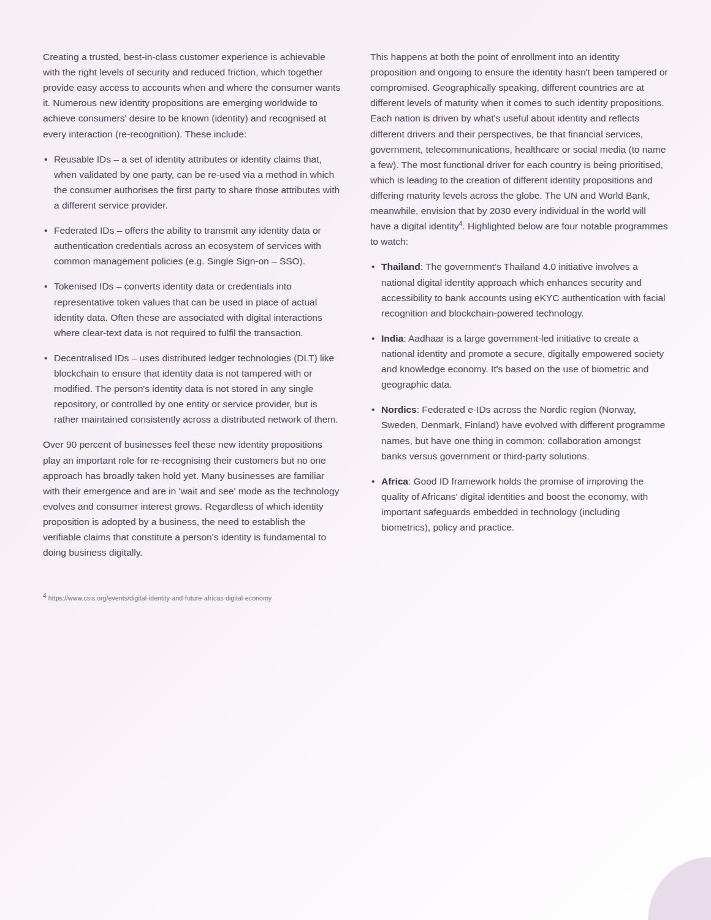Creating a trusted, best-in-class customer experience is achievable with the right levels of security and reduced friction, which together provide easy access to accounts when and where the consumer wants it. Numerous new identity propositions are emerging worldwide to achieve consumers' desire to be known (identity) and recognised at every interaction (re-recognition). These include:
Reusable IDs – a set of identity attributes or identity claims that, when validated by one party, can be re-used via a method in which the consumer authorises the first party to share those attributes with a different service provider.
Federated IDs – offers the ability to transmit any identity data or authentication credentials across an ecosystem of services with common management policies (e.g. Single Sign-on – SSO).
Tokenised IDs – converts identity data or credentials into representative token values that can be used in place of actual identity data. Often these are associated with digital interactions where clear-text data is not required to fulfil the transaction.
Decentralised IDs – uses distributed ledger technologies (DLT) like blockchain to ensure that identity data is not tampered with or modified. The person's identity data is not stored in any single repository, or controlled by one entity or service provider, but is rather maintained consistently across a distributed network of them.
Over 90 percent of businesses feel these new identity propositions play an important role for re-recognising their customers but no one approach has broadly taken hold yet. Many businesses are familiar with their emergence and are in 'wait and see' mode as the technology evolves and consumer interest grows. Regardless of which identity proposition is adopted by a business, the need to establish the verifiable claims that constitute a person's identity is fundamental to doing business digitally.
This happens at both the point of enrollment into an identity proposition and ongoing to ensure the identity hasn't been tampered or compromised. Geographically speaking, different countries are at different levels of maturity when it comes to such identity propositions. Each nation is driven by what's useful about identity and reflects different drivers and their perspectives, be that financial services, government, telecommunications, healthcare or social media (to name a few). The most functional driver for each country is being prioritised, which is leading to the creation of different identity propositions and differing maturity levels across the globe. The UN and World Bank, meanwhile, envision that by 2030 every individual in the world will have a digital identity4. Highlighted below are four notable programmes to watch:
Thailand: The government's Thailand 4.0 initiative involves a national digital identity approach which enhances security and accessibility to bank accounts using eKYC authentication with facial recognition and blockchain-powered technology.
India: Aadhaar is a large government-led initiative to create a national identity and promote a secure, digitally empowered society and knowledge economy. It's based on the use of biometric and geographic data.
Nordics: Federated e-IDs across the Nordic region (Norway, Sweden, Denmark, Finland) have evolved with different programme names, but have one thing in common: collaboration amongst banks versus government or third-party solutions.
Africa: Good ID framework holds the promise of improving the quality of Africans' digital identities and boost the economy, with important safeguards embedded in technology (including biometrics), policy and practice.
4 https://www.csis.org/events/digital-identity-and-future-africas-digital-economy